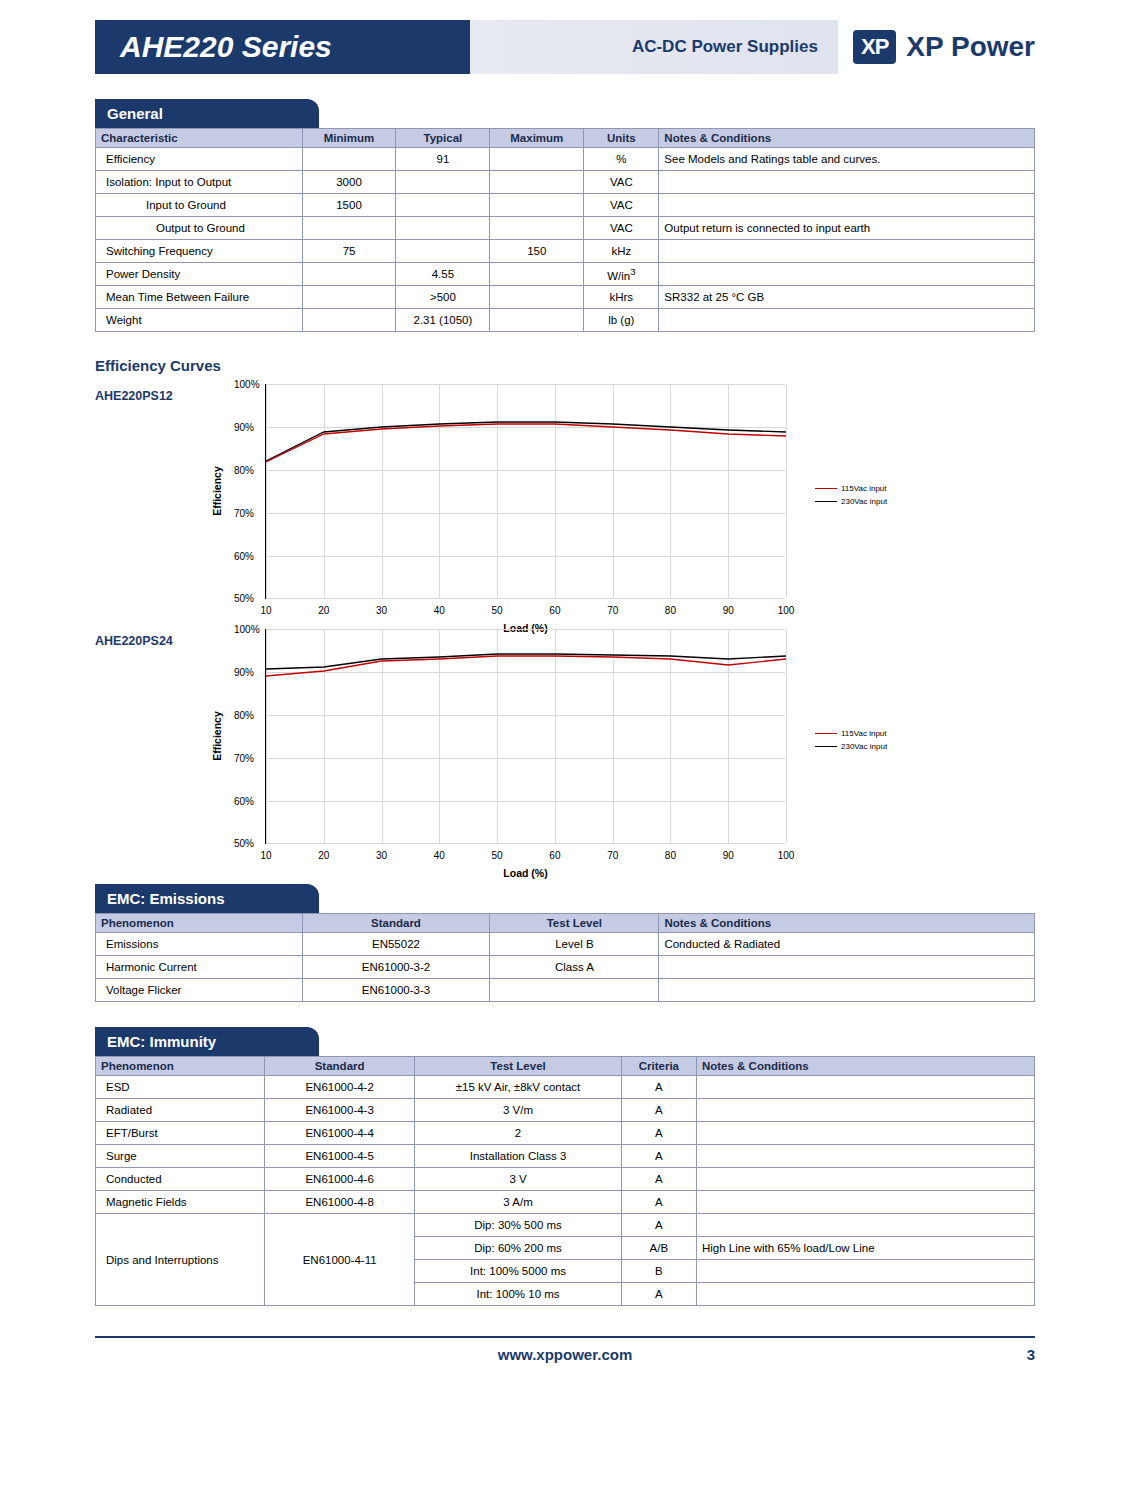AHE220 Series
AC-DC Power Supplies
XP XP Power
General
| Characteristic | Minimum | Typical | Maximum | Units | Notes & Conditions |
| --- | --- | --- | --- | --- | --- |
| Efficiency | | 91 | | % | See Models and Ratings table and curves. |
| Isolation: Input to Output | 3000 | | | VAC | |
| Input to Ground | 1500 | | | VAC | |
| Output to Ground | | | | VAC | Output return is connected to input earth |
| Switching Frequency | 75 | | 150 | kHz | |
| Power Density | | 4.55 | | W/in 3 | |
| Mean Time Between Failure | | >500 | | kHrs | SR332 at 25 °C GB |
| Weight | | 2.31 (1050) | | lb (g) | |
Efficiency Curves
AHE220PS12
100%
90%
80%
70%
60%
50%
10
20
30
40
50
60
70
80
90
100
Efficiency
Load (%)
115Vac input
230Vac input
AHE220PS24
100%
90%
80%
70%
60%
50%
10
20
30
40
50
60
70
80
90
100
Efficiency
Load (%)
115Vac input
230Vac input
EMC: Emissions
| Phenomenon | Standard | Test Level | Notes & Conditions |
| --- | --- | --- | --- |
| Emissions | EN55022 | Level B | Conducted & Radiated |
| Harmonic Current | EN61000-3-2 | Class A | |
| Voltage Flicker | EN61000-3-3 | | |
EMC: Immunity
| Phenomenon | Standard | Test Level | Criteria | Notes & Conditions |
| --- | --- | --- | --- | --- |
| ESD | EN61000-4-2 | ±15 kV Air, ±8kV contact | A | |
| Radiated | EN61000-4-3 | 3 V/m | A | |
| EFT/Burst | EN61000-4-4 | 2 | A | |
| Surge | EN61000-4-5 | Installation Class 3 | A | |
| Conducted | EN61000-4-6 | 3 V | A | |
| Magnetic Fields | EN61000-4-8 | 3 A/m | A | |
| Dips and Interruptions | EN61000-4-11 | Dip: 30% 500 ms | A | |
| Dip: 60% 200 ms | A/B | High Line with 65% load/Low Line |
| Int: 100% 5000 ms | B | |
| Int: 100% 10 ms | A | |
www.xppower.com 3